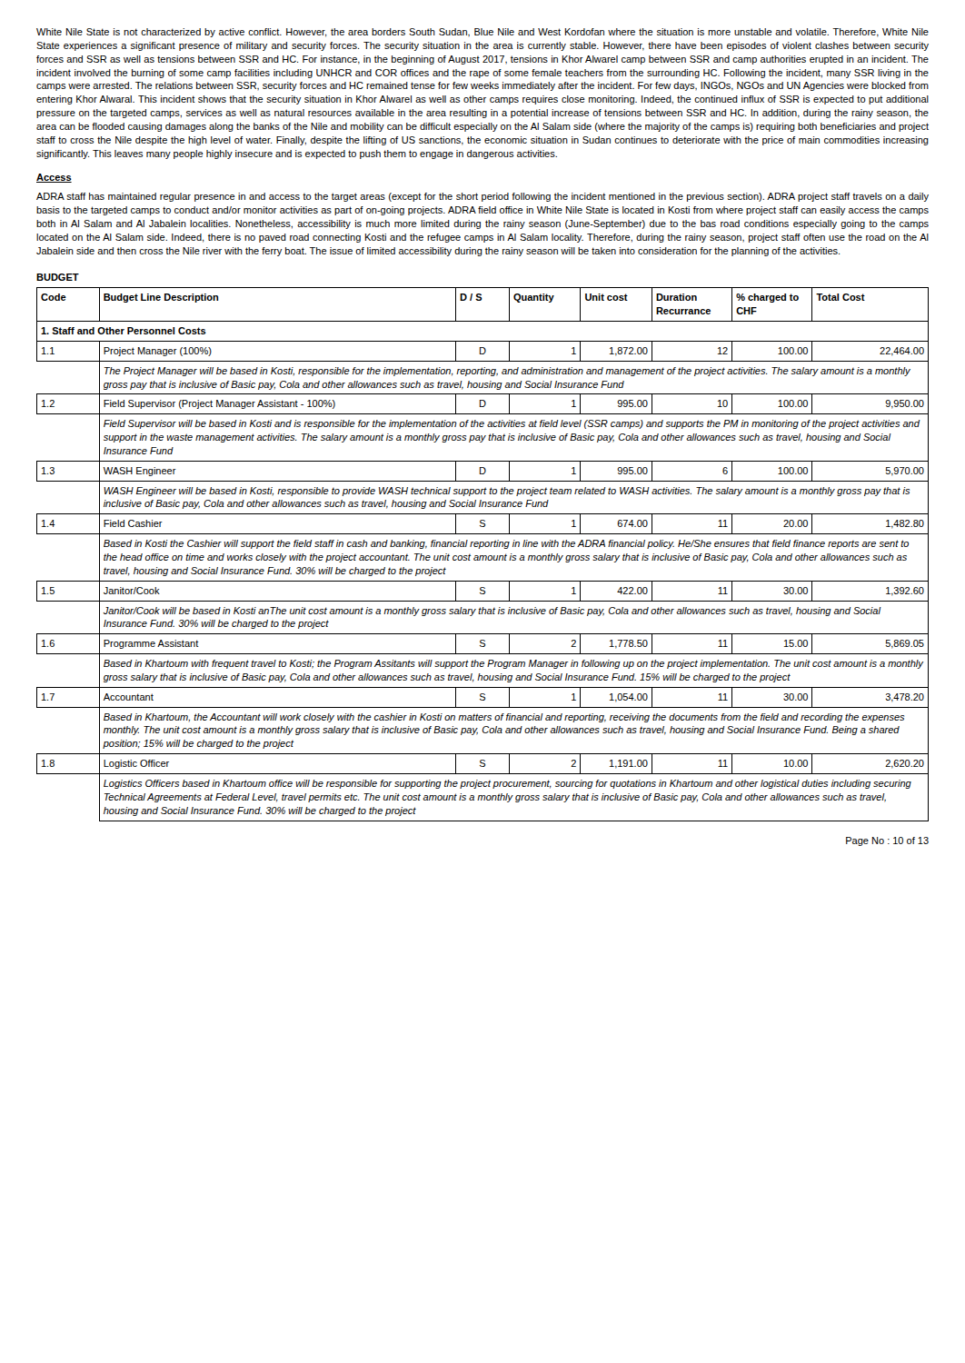White Nile State is not characterized by active conflict. However, the area borders South Sudan, Blue Nile and West Kordofan where the situation is more unstable and volatile. Therefore, White Nile State experiences a significant presence of military and security forces. The security situation in the area is currently stable. However, there have been episodes of violent clashes between security forces and SSR as well as tensions between SSR and HC. For instance, in the beginning of August 2017, tensions in Khor Alwarel camp between SSR and camp authorities erupted in an incident. The incident involved the burning of some camp facilities including UNHCR and COR offices and the rape of some female teachers from the surrounding HC. Following the incident, many SSR living in the camps were arrested. The relations between SSR, security forces and HC remained tense for few weeks immediately after the incident. For few days, INGOs, NGOs and UN Agencies were blocked from entering Khor Alwaral. This incident shows that the security situation in Khor Alwarel as well as other camps requires close monitoring. Indeed, the continued influx of SSR is expected to put additional pressure on the targeted camps, services as well as natural resources available in the area resulting in a potential increase of tensions between SSR and HC. In addition, during the rainy season, the area can be flooded causing damages along the banks of the Nile and mobility can be difficult especially on the Al Salam side (where the majority of the camps is) requiring both beneficiaries and project staff to cross the Nile despite the high level of water. Finally, despite the lifting of US sanctions, the economic situation in Sudan continues to deteriorate with the price of main commodities increasing significantly. This leaves many people highly insecure and is expected to push them to engage in dangerous activities.
Access
ADRA staff has maintained regular presence in and access to the target areas (except for the short period following the incident mentioned in the previous section). ADRA project staff travels on a daily basis to the targeted camps to conduct and/or monitor activities as part of on-going projects. ADRA field office in White Nile State is located in Kosti from where project staff can easily access the camps both in Al Salam and Al Jabalein localities. Nonetheless, accessibility is much more limited during the rainy season (June-September) due to the bas road conditions especially going to the camps located on the Al Salam side. Indeed, there is no paved road connecting Kosti and the refugee camps in Al Salam locality. Therefore, during the rainy season, project staff often use the road on the Al Jabalein side and then cross the Nile river with the ferry boat. The issue of limited accessibility during the rainy season will be taken into consideration for the planning of the activities.
BUDGET
| Code | Budget Line Description | D / S | Quantity | Unit cost | Duration Recurrance | % charged to CHF | Total Cost |
| --- | --- | --- | --- | --- | --- | --- | --- |
| 1. Staff and Other Personnel Costs |
| 1.1 | Project Manager (100%) | D | 1 | 1,872.00 | 12 | 100.00 | 22,464.00 |
| | The Project Manager will be based in Kosti, responsible for the implementation, reporting, and administration and management of the project activities. The salary amount is a monthly gross pay that is inclusive of Basic pay, Cola and other allowances such as travel, housing and Social Insurance Fund |
| 1.2 | Field Supervisor (Project Manager Assistant - 100%) | D | 1 | 995.00 | 10 | 100.00 | 9,950.00 |
| | Field Supervisor will be based in Kosti and is responsible for the implementation of the activities at field level (SSR camps) and supports the PM in monitoring of the project activities and support in the waste management activities. The salary amount is a monthly gross pay that is inclusive of Basic pay, Cola and other allowances such as travel, housing and Social Insurance Fund |
| 1.3 | WASH Engineer | D | 1 | 995.00 | 6 | 100.00 | 5,970.00 |
| | WASH Engineer will be based in Kosti, responsible to provide WASH technical support to the project team related to WASH activities. The salary amount is a monthly gross pay that is inclusive of Basic pay, Cola and other allowances such as travel, housing and Social Insurance Fund |
| 1.4 | Field Cashier | S | 1 | 674.00 | 11 | 20.00 | 1,482.80 |
| | Based in Kosti the Cashier will support the field staff in cash and banking, financial reporting in line with the ADRA financial policy. He/She ensures that field finance reports are sent to the head office on time and works closely with the project accountant. The unit cost amount is a monthly gross salary that is inclusive of Basic pay, Cola and other allowances such as travel, housing and Social Insurance Fund. 30% will be charged to the project |
| 1.5 | Janitor/Cook | S | 1 | 422.00 | 11 | 30.00 | 1,392.60 |
| | Janitor/Cook will be based in Kosti anThe unit cost amount is a monthly gross salary that is inclusive of Basic pay, Cola and other allowances such as travel, housing and Social Insurance Fund. 30% will be charged to the project |
| 1.6 | Programme Assistant | S | 2 | 1,778.50 | 11 | 15.00 | 5,869.05 |
| | Based in Khartoum with frequent travel to Kosti; the Program Assitants will support the Program Manager in following up on the project implementation. The unit cost amount is a monthly gross salary that is inclusive of Basic pay, Cola and other allowances such as travel, housing and Social Insurance Fund. 15% will be charged to the project |
| 1.7 | Accountant | S | 1 | 1,054.00 | 11 | 30.00 | 3,478.20 |
| | Based in Khartoum, the Accountant will work closely with the cashier in Kosti on matters of financial and reporting, receiving the documents from the field and recording the expenses monthly. The unit cost amount is a monthly gross salary that is inclusive of Basic pay, Cola and other allowances such as travel, housing and Social Insurance Fund. Being a shared position; 15% will be charged to the project |
| 1.8 | Logistic Officer | S | 2 | 1,191.00 | 11 | 10.00 | 2,620.20 |
| | Logistics Officers based in Khartoum office will be responsible for supporting the project procurement, sourcing for quotations in Khartoum and other logistical duties including securing Technical Agreements at Federal Level, travel permits etc. The unit cost amount is a monthly gross salary that is inclusive of Basic pay, Cola and other allowances such as travel, housing and Social Insurance Fund. 30% will be charged to the project |
Page No : 10 of 13